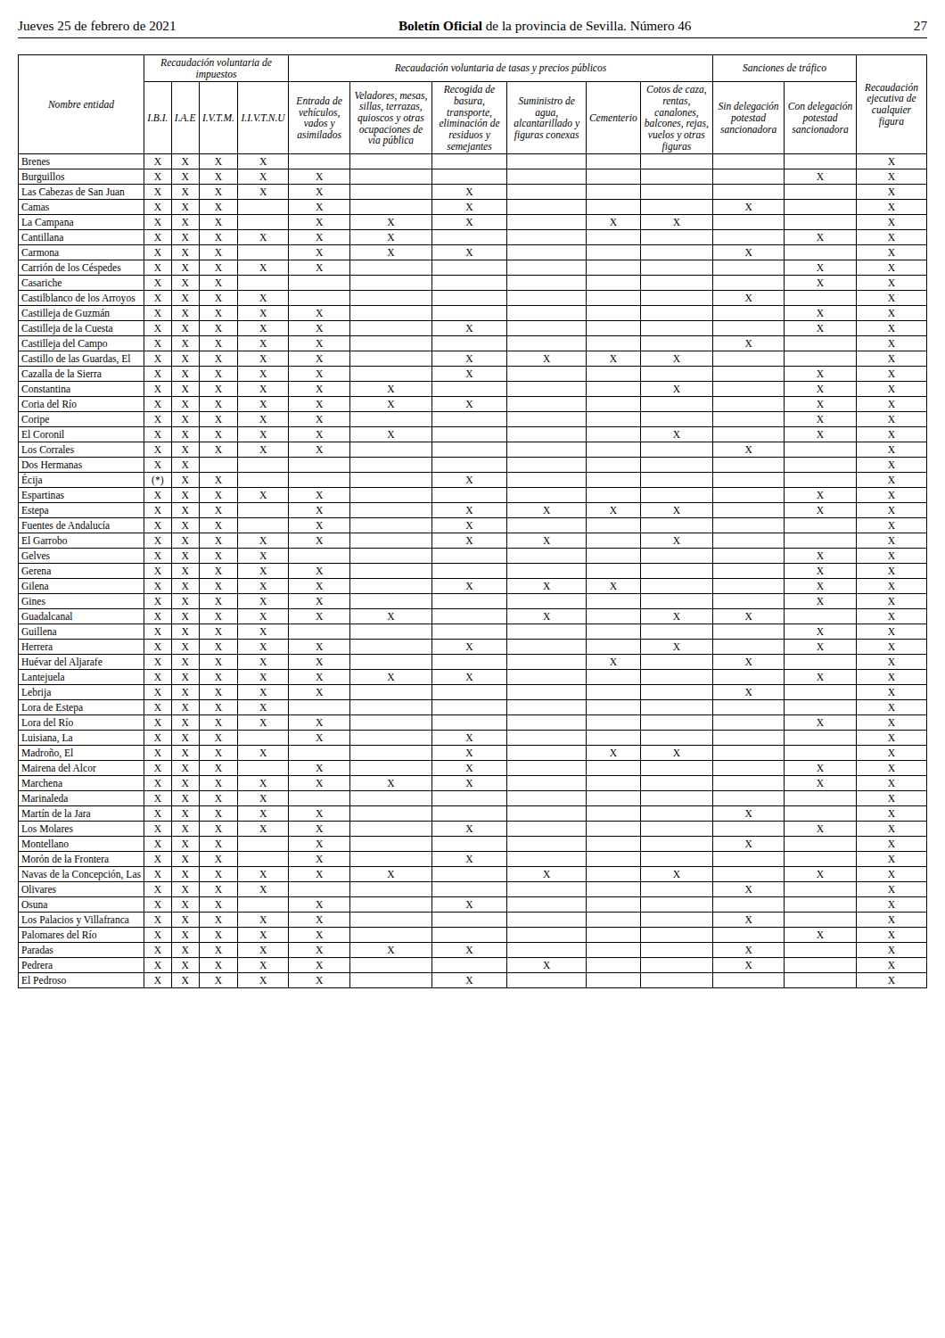Jueves 25 de febrero de 2021 Boletín Oficial de la provincia de Sevilla. Número 46 27
| Nombre entidad | Recaudación voluntaria de impuestos | Recaudación voluntaria de tasas y precios públicos | Sanciones de tráfico | Recaudación ejecutiva de cualquier figura |
| --- | --- | --- | --- | --- |
| I.B.I. | I.A.E | I.V.T.M. | I.I.V.T.N.U | Entrada de vehículos, vados y asimilados | Veladores, mesas, sillas, terrazas, quioscos y otras ocupaciones de vía pública | Recogida de basura, transporte, eliminación de residuos y semejantes | Suministro de agua, alcantarillado y figuras conexas | Cementerio | Cotos de caza, rentas, canalones, balcones, rejas, vuelos y otras figuras | Sin delegación potestad sancionadora | Con delegación potestad sancionadora |
| Brenes | X | X | X | X | | | | | | | | | X |
| Burguillos | X | X | X | X | X | | | | | | | X | X |
| Las Cabezas de San Juan | X | X | X | X | X | | X | | | | | | X |
| Camas | X | X | X | | X | | X | | | | X | | X |
| La Campana | X | X | X | | X | X | X | | X | X | | | X |
| Cantillana | X | X | X | X | X | X | | | | | | X | X |
| Carmona | X | X | X | | X | X | X | | | | X | | X |
| Carrión de los Céspedes | X | X | X | X | X | | | | | | | X | X |
| Casariche | X | X | X | | | | | | | | | X | X |
| Castilblanco de los Arroyos | X | X | X | X | | | | | | | X | | X |
| Castilleja de Guzmán | X | X | X | X | X | | | | | | | X | X |
| Castilleja de la Cuesta | X | X | X | X | X | | X | | | | | X | X |
| Castilleja del Campo | X | X | X | X | X | | | | | | X | | X |
| Castillo de las Guardas, El | X | X | X | X | X | | X | X | X | X | | | X |
| Cazalla de la Sierra | X | X | X | X | X | | X | | | | | X | X |
| Constantina | X | X | X | X | X | X | | | | X | | X | X |
| Coria del Río | X | X | X | X | X | X | X | | | | | X | X |
| Coripe | X | X | X | X | X | | | | | | | X | X |
| El Coronil | X | X | X | X | X | X | | | | X | | X | X |
| Los Corrales | X | X | X | X | X | | | | | | X | | X |
| Dos Hermanas | X | X | | | | | | | | | | | X |
| Écija | (*) | X | X | | | | X | | | | | | X |
| Espartinas | X | X | X | X | X | | | | | | | X | X |
| Estepa | X | X | X | | X | | X | X | X | X | | X | X |
| Fuentes de Andalucía | X | X | X | | X | | X | | | | | | X |
| El Garrobo | X | X | X | X | X | | X | X | | X | | | X |
| Gelves | X | X | X | X | | | | | | | | X | X |
| Gerena | X | X | X | X | X | | | | | | | X | X |
| Gilena | X | X | X | X | X | | X | X | X | | | X | X |
| Gines | X | X | X | X | X | | | | | | | X | X |
| Guadalcanal | X | X | X | X | X | X | | X | | X | X | | X |
| Guillena | X | X | X | X | | | | | | | | X | X |
| Herrera | X | X | X | X | X | | X | | | X | | X | X |
| Huévar del Aljarafe | X | X | X | X | X | | | | X | | X | | X |
| Lantejuela | X | X | X | X | X | X | X | | | | | X | X |
| Lebrija | X | X | X | X | X | | | | | | X | | X |
| Lora de Estepa | X | X | X | X | | | | | | | | | X |
| Lora del Río | X | X | X | X | X | | | | | | | X | X |
| Luisiana, La | X | X | X | | X | | X | | | | | | X |
| Madroño, El | X | X | X | X | | | X | | X | X | | | X |
| Mairena del Alcor | X | X | X | | X | | X | | | | | X | X |
| Marchena | X | X | X | X | X | X | X | | | | | X | X |
| Marinaleda | X | X | X | X | | | | | | | | | X |
| Martín de la Jara | X | X | X | X | X | | | | | | X | | X |
| Los Molares | X | X | X | X | X | | X | | | | | X | X |
| Montellano | X | X | X | | X | | | | | | X | | X |
| Morón de la Frontera | X | X | X | | X | | X | | | | | | X |
| Navas de la Concepción, Las | X | X | X | X | X | X | | X | | X | | X | X |
| Olivares | X | X | X | X | | | | | | | X | | X |
| Osuna | X | X | X | | X | | X | | | | | | X |
| Los Palacios y Villafranca | X | X | X | X | X | | | | | | X | | X |
| Palomares del Río | X | X | X | X | X | | | | | | | X | X |
| Paradas | X | X | X | X | X | X | X | | | | X | | X |
| Pedrera | X | X | X | X | X | | | X | | | X | | X |
| El Pedroso | X | X | X | X | X | | X | | | | | | X |